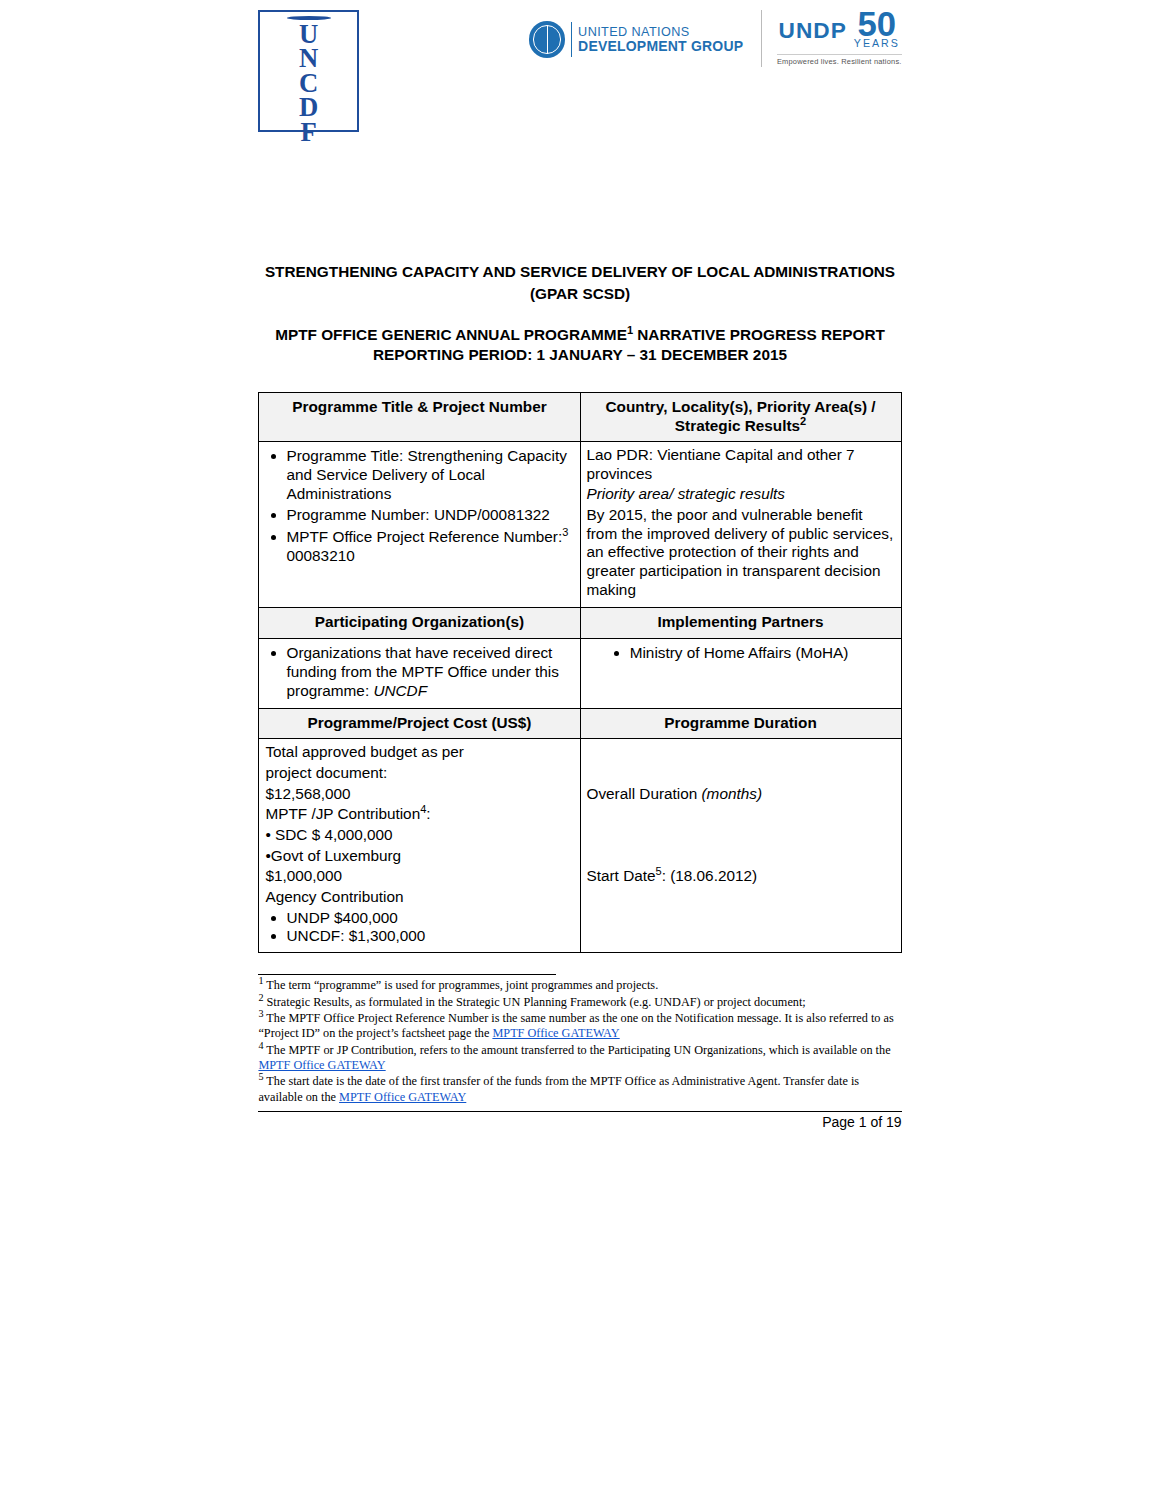U
N
C
D
F
UNITED NATIONS
DEVELOPMENT GROUP
UNDP
50
YEARS
Empowered lives. Resilient nations.
STRENGTHENING CAPACITY AND SERVICE DELIVERY OF LOCAL ADMINISTRATIONS
(GPAR SCSD)
MPTF OFFICE GENERIC ANNUAL PROGRAMME1 NARRATIVE PROGRESS REPORT
REPORTING PERIOD: 1 JANUARY – 31 DECEMBER 2015
| Programme Title & Project Number | Country, Locality(s), Priority Area(s) / Strategic Results 2 |
| Programme Title: Strengthening Capacity and Service Delivery of Local Administrations Programme Number: UNDP/00081322 MPTF Office Project Reference Number: 3 00083210 | Lao PDR: Vientiane Capital and other 7 provinces Priority area/ strategic results By 2015, the poor and vulnerable benefit from the improved delivery of public services, an effective protection of their rights and greater participation in transparent decision making |
| Participating Organization(s) | Implementing Partners |
| Organizations that have received direct funding from the MPTF Office under this programme: UNCDF | Ministry of Home Affairs (MoHA) |
| Programme/Project Cost (US$) | Programme Duration |
| Total approved budget as per project document: $12,568,000 MPTF /JP Contribution 4 : • SDC $ 4,000,000 •Govt of Luxemburg $1,000,000 Agency Contribution UNDP $400,000 UNCDF: $1,300,000 | Overall Duration (months) Start Date 5 : (18.06.2012) |
1 The term “programme” is used for programmes, joint programmes and projects.
2 Strategic Results, as formulated in the Strategic UN Planning Framework (e.g. UNDAF) or project document;
3 The MPTF Office Project Reference Number is the same number as the one on the Notification message. It is also referred to as “Project ID” on the project’s factsheet page the MPTF Office GATEWAY
4 The MPTF or JP Contribution, refers to the amount transferred to the Participating UN Organizations, which is available on the MPTF Office GATEWAY
5 The start date is the date of the first transfer of the funds from the MPTF Office as Administrative Agent. Transfer date is available on the MPTF Office GATEWAY
Page 1 of 19